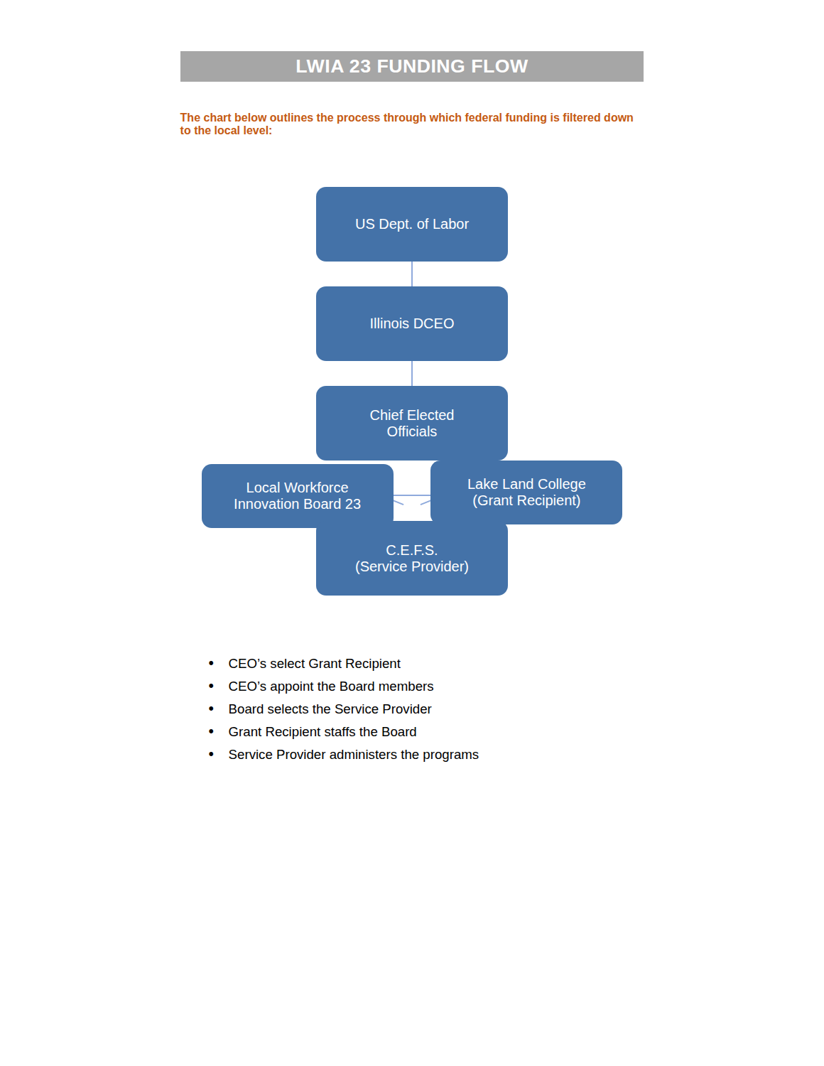LWIA 23 FUNDING FLOW
The chart below outlines the process through which federal funding is filtered down to the local level:
US Dept. of Labor
Illinois DCEO
Chief Elected
Officials
Local Workforce
Innovation Board 23
Lake Land College
(Grant Recipient)
C.E.F.S.
(Service Provider)
CEO’s select Grant Recipient
CEO’s appoint the Board members
Board selects the Service Provider
Grant Recipient staffs the Board
Service Provider administers the programs